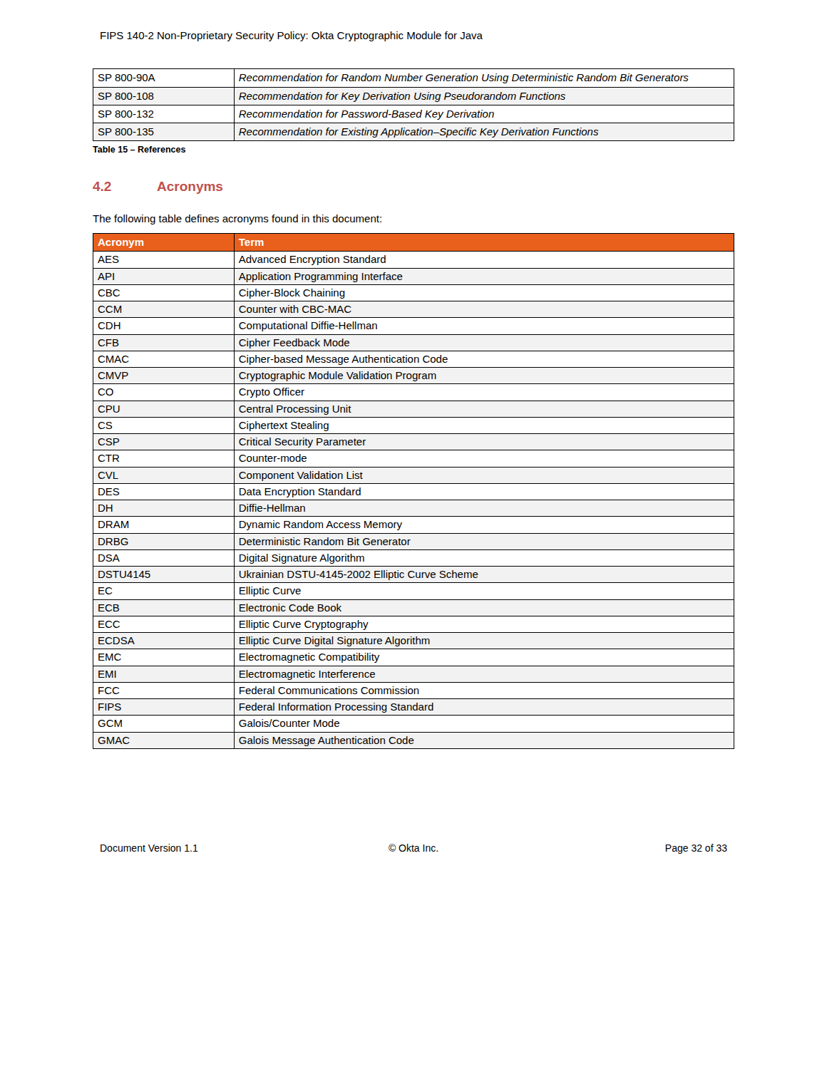FIPS 140-2 Non-Proprietary Security Policy: Okta Cryptographic Module for Java
| SP 800-90A | Recommendation for Random Number Generation Using Deterministic Random Bit Generators |
| SP 800-108 | Recommendation for Key Derivation Using Pseudorandom Functions |
| SP 800-132 | Recommendation for Password-Based Key Derivation |
| SP 800-135 | Recommendation for Existing Application–Specific Key Derivation Functions |
Table 15 – References
4.2 Acronyms
The following table defines acronyms found in this document:
| Acronym | Term |
| --- | --- |
| AES | Advanced Encryption Standard |
| API | Application Programming Interface |
| CBC | Cipher-Block Chaining |
| CCM | Counter with CBC-MAC |
| CDH | Computational Diffie-Hellman |
| CFB | Cipher Feedback Mode |
| CMAC | Cipher-based Message Authentication Code |
| CMVP | Cryptographic Module Validation Program |
| CO | Crypto Officer |
| CPU | Central Processing Unit |
| CS | Ciphertext Stealing |
| CSP | Critical Security Parameter |
| CTR | Counter-mode |
| CVL | Component Validation List |
| DES | Data Encryption Standard |
| DH | Diffie-Hellman |
| DRAM | Dynamic Random Access Memory |
| DRBG | Deterministic Random Bit Generator |
| DSA | Digital Signature Algorithm |
| DSTU4145 | Ukrainian DSTU-4145-2002 Elliptic Curve Scheme |
| EC | Elliptic Curve |
| ECB | Electronic Code Book |
| ECC | Elliptic Curve Cryptography |
| ECDSA | Elliptic Curve Digital Signature Algorithm |
| EMC | Electromagnetic Compatibility |
| EMI | Electromagnetic Interference |
| FCC | Federal Communications Commission |
| FIPS | Federal Information Processing Standard |
| GCM | Galois/Counter Mode |
| GMAC | Galois Message Authentication Code |
Document Version 1.1
© Okta Inc.
Page 32 of 33